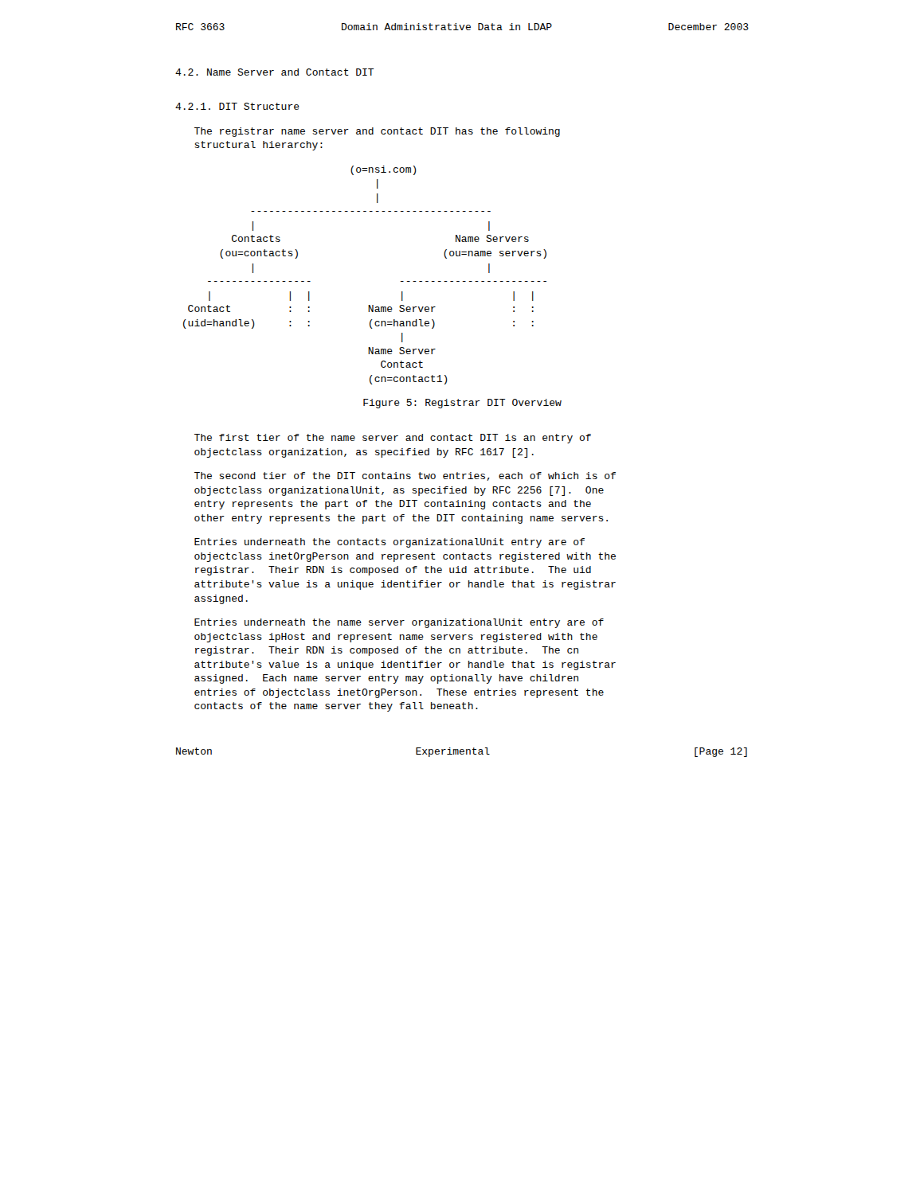RFC 3663 Domain Administrative Data in LDAP December 2003
4.2. Name Server and Contact DIT
4.2.1. DIT Structure
The registrar name server and contact DIT has the following structural hierarchy:
                            (o=nsi.com)
                                |
                                |
            ---------------------------------------
            |                                     |
         Contacts                            Name Servers
       (ou=contacts)                       (ou=name servers)
            |                                     |
     -----------------              ------------------------
     |            |  |              |                 |  |
  Contact         :  :         Name Server            :  :
 (uid=handle)     :  :         (cn=handle)            :  :
                                    |
                               Name Server
                                 Contact
                               (cn=contact1)
Figure 5: Registrar DIT Overview
The first tier of the name server and contact DIT is an entry of objectclass organization, as specified by RFC 1617 [2].
The second tier of the DIT contains two entries, each of which is of objectclass organizationalUnit, as specified by RFC 2256 [7]. One entry represents the part of the DIT containing contacts and the other entry represents the part of the DIT containing name servers.
Entries underneath the contacts organizationalUnit entry are of objectclass inetOrgPerson and represent contacts registered with the registrar. Their RDN is composed of the uid attribute. The uid attribute's value is a unique identifier or handle that is registrar assigned.
Entries underneath the name server organizationalUnit entry are of objectclass ipHost and represent name servers registered with the registrar. Their RDN is composed of the cn attribute. The cn attribute's value is a unique identifier or handle that is registrar assigned. Each name server entry may optionally have children entries of objectclass inetOrgPerson. These entries represent the contacts of the name server they fall beneath.
Newton Experimental [Page 12]